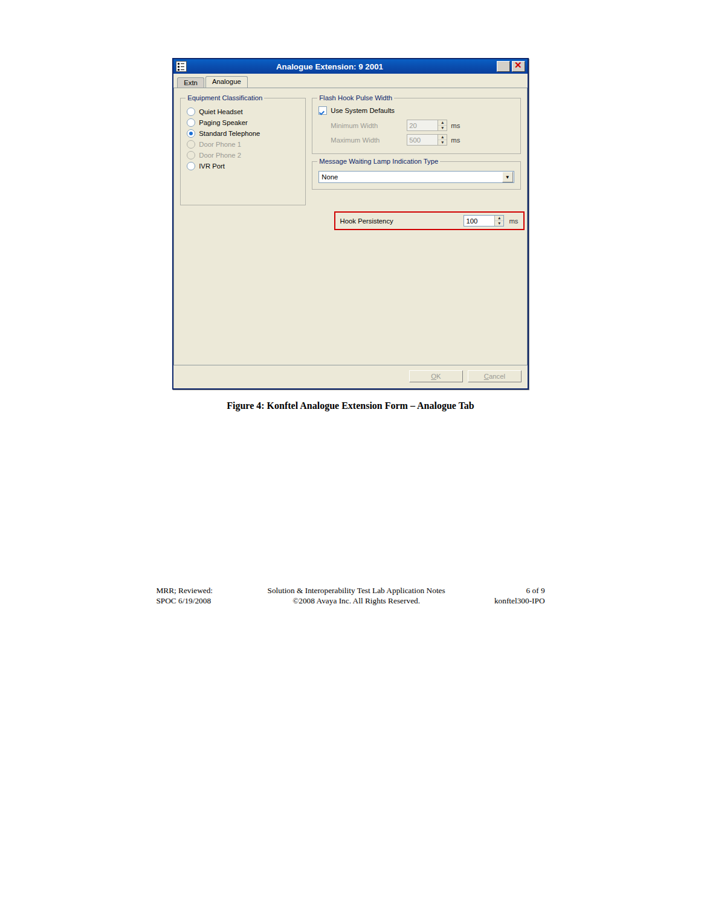Analogue Extension: 9 2001
✕
Extn
Analogue
Equipment Classification
Quiet Headset
Paging Speaker
Standard Telephone
Door Phone 1
Door Phone 2
IVR Port
Flash Hook Pulse Width
Use System Defaults
Minimum Width ▲▼ ms
Maximum Width ▲▼ ms
Message Waiting Lamp Indication Type
None ▼
Hook Persistency ▲▼ ms
OK
Cancel
Figure 4: Konftel Analogue Extension Form – Analogue Tab
| MRR; Reviewed: SPOC 6/19/2008 | Solution & Interoperability Test Lab Application Notes ©2008 Avaya Inc. All Rights Reserved. | 6 of 9 konftel300-IPO |